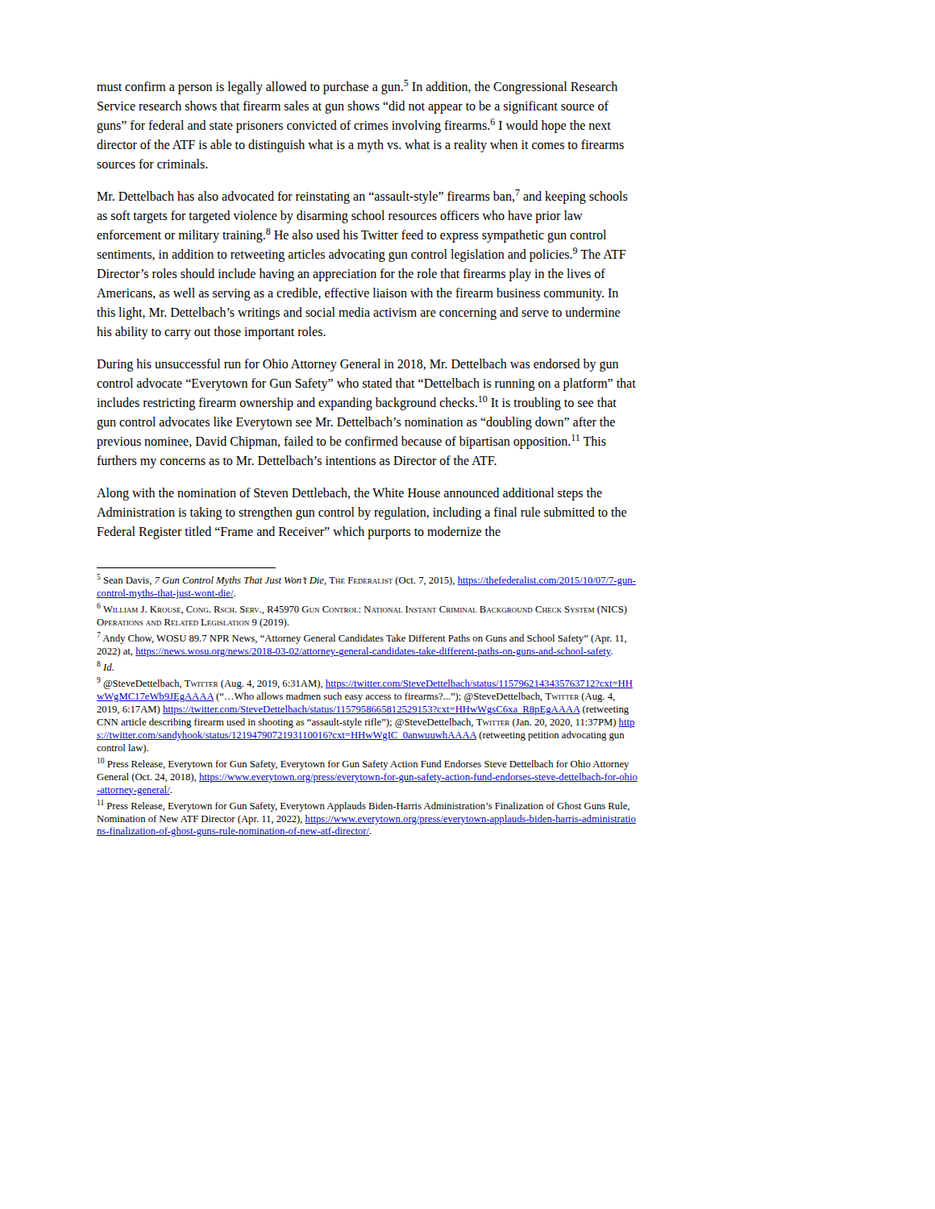must confirm a person is legally allowed to purchase a gun.5 In addition, the Congressional Research Service research shows that firearm sales at gun shows “did not appear to be a significant source of guns” for federal and state prisoners convicted of crimes involving firearms.6 I would hope the next director of the ATF is able to distinguish what is a myth vs. what is a reality when it comes to firearms sources for criminals.
Mr. Dettelbach has also advocated for reinstating an “assault-style” firearms ban,7 and keeping schools as soft targets for targeted violence by disarming school resources officers who have prior law enforcement or military training.8 He also used his Twitter feed to express sympathetic gun control sentiments, in addition to retweeting articles advocating gun control legislation and policies.9 The ATF Director’s roles should include having an appreciation for the role that firearms play in the lives of Americans, as well as serving as a credible, effective liaison with the firearm business community. In this light, Mr. Dettelbach’s writings and social media activism are concerning and serve to undermine his ability to carry out those important roles.
During his unsuccessful run for Ohio Attorney General in 2018, Mr. Dettelbach was endorsed by gun control advocate “Everytown for Gun Safety” who stated that “Dettelbach is running on a platform” that includes restricting firearm ownership and expanding background checks.10 It is troubling to see that gun control advocates like Everytown see Mr. Dettelbach’s nomination as “doubling down” after the previous nominee, David Chipman, failed to be confirmed because of bipartisan opposition.11 This furthers my concerns as to Mr. Dettelbach’s intentions as Director of the ATF.
Along with the nomination of Steven Dettlebach, the White House announced additional steps the Administration is taking to strengthen gun control by regulation, including a final rule submitted to the Federal Register titled “Frame and Receiver” which purports to modernize the
5 Sean Davis, 7 Gun Control Myths That Just Won’t Die, The Federalist (Oct. 7, 2015), https://thefederalist.com/2015/10/07/7-gun-control-myths-that-just-wont-die/.
6 William J. Krouse, Cong. Rsch. Serv., R45970 Gun Control: National Instant Criminal Background Check System (NICS) Operations and Related Legislation 9 (2019).
7 Andy Chow, WOSU 89.7 NPR News, “Attorney General Candidates Take Different Paths on Guns and School Safety” (Apr. 11, 2022) at, https://news.wosu.org/news/2018-03-02/attorney-general-candidates-take-different-paths-on-guns-and-school-safety.
8 Id.
9 @SteveDettelbach, Twitter (Aug. 4, 2019, 6:31AM), https://twitter.com/SteveDettelbach/status/1157962143435763712?cxt=HHwWgMC17eWb9JEgAAAA (“…Who allows madmen such easy access to firearms?...”); @SteveDettelbach, Twitter (Aug. 4, 2019, 6:17AM) https://twitter.com/SteveDettelbach/status/1157958665812529153?cxt=HHwWgsC6xa_R8pEgAAAA (retweeting CNN article describing firearm used in shooting as “assault-style rifle”); @SteveDettelbach, Twitter (Jan. 20, 2020, 11:37PM) https://twitter.com/sandyhook/status/1219479072193110016?cxt=HHwWgIC_0anwuuwhAAAA (retweeting petition advocating gun control law).
10 Press Release, Everytown for Gun Safety, Everytown for Gun Safety Action Fund Endorses Steve Dettelbach for Ohio Attorney General (Oct. 24, 2018), https://www.everytown.org/press/everytown-for-gun-safety-action-fund-endorses-steve-dettelbach-for-ohio-attorney-general/.
11 Press Release, Everytown for Gun Safety, Everytown Applauds Biden-Harris Administration’s Finalization of Ghost Guns Rule, Nomination of New ATF Director (Apr. 11, 2022), https://www.everytown.org/press/everytown-applauds-biden-harris-administrations-finalization-of-ghost-guns-rule-nomination-of-new-atf-director/.